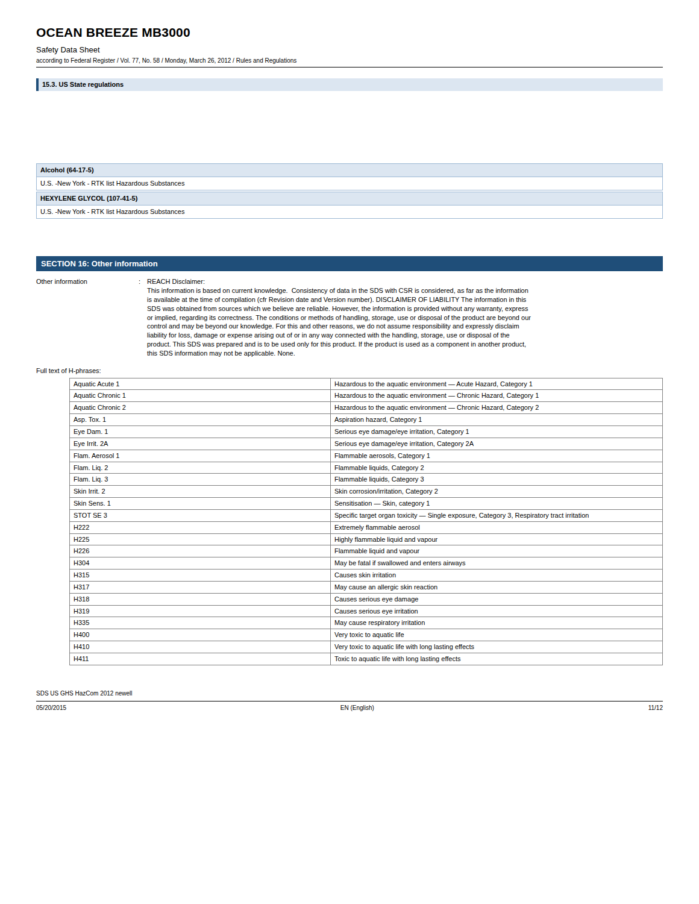OCEAN BREEZE MB3000
Safety Data Sheet
according to Federal Register / Vol. 77, No. 58 / Monday, March 26, 2012 / Rules and Regulations
15.3. US State regulations
| Alcohol (64-17-5) |
| U.S. -New York - RTK list Hazardous Substances |
| HEXYLENE GLYCOL (107-41-5) |
| U.S. -New York - RTK list Hazardous Substances |
SECTION 16: Other information
Other information
:
REACH Disclaimer:
This information is based on current knowledge. Consistency of data in the SDS with CSR is considered, as far as the information is available at the time of compilation (cfr Revision date and Version number). DISCLAIMER OF LIABILITY The information in this SDS was obtained from sources which we believe are reliable. However, the information is provided without any warranty, express or implied, regarding its correctness. The conditions or methods of handling, storage, use or disposal of the product are beyond our control and may be beyond our knowledge. For this and other reasons, we do not assume responsibility and expressly disclaim liability for loss, damage or expense arising out of or in any way connected with the handling, storage, use or disposal of the product. This SDS was prepared and is to be used only for this product. If the product is used as a component in another product, this SDS information may not be applicable. None.
Full text of H-phrases:
| Aquatic Acute 1 | Hazardous to the aquatic environment — Acute Hazard, Category 1 |
| Aquatic Chronic 1 | Hazardous to the aquatic environment — Chronic Hazard, Category 1 |
| Aquatic Chronic 2 | Hazardous to the aquatic environment — Chronic Hazard, Category 2 |
| Asp. Tox. 1 | Aspiration hazard, Category 1 |
| Eye Dam. 1 | Serious eye damage/eye irritation, Category 1 |
| Eye Irrit. 2A | Serious eye damage/eye irritation, Category 2A |
| Flam. Aerosol 1 | Flammable aerosols, Category 1 |
| Flam. Liq. 2 | Flammable liquids, Category 2 |
| Flam. Liq. 3 | Flammable liquids, Category 3 |
| Skin Irrit. 2 | Skin corrosion/irritation, Category 2 |
| Skin Sens. 1 | Sensitisation — Skin, category 1 |
| STOT SE 3 | Specific target organ toxicity — Single exposure, Category 3, Respiratory tract irritation |
| H222 | Extremely flammable aerosol |
| H225 | Highly flammable liquid and vapour |
| H226 | Flammable liquid and vapour |
| H304 | May be fatal if swallowed and enters airways |
| H315 | Causes skin irritation |
| H317 | May cause an allergic skin reaction |
| H318 | Causes serious eye damage |
| H319 | Causes serious eye irritation |
| H335 | May cause respiratory irritation |
| H400 | Very toxic to aquatic life |
| H410 | Very toxic to aquatic life with long lasting effects |
| H411 | Toxic to aquatic life with long lasting effects |
SDS US GHS HazCom 2012 newell
05/20/2015
EN (English)
11/12